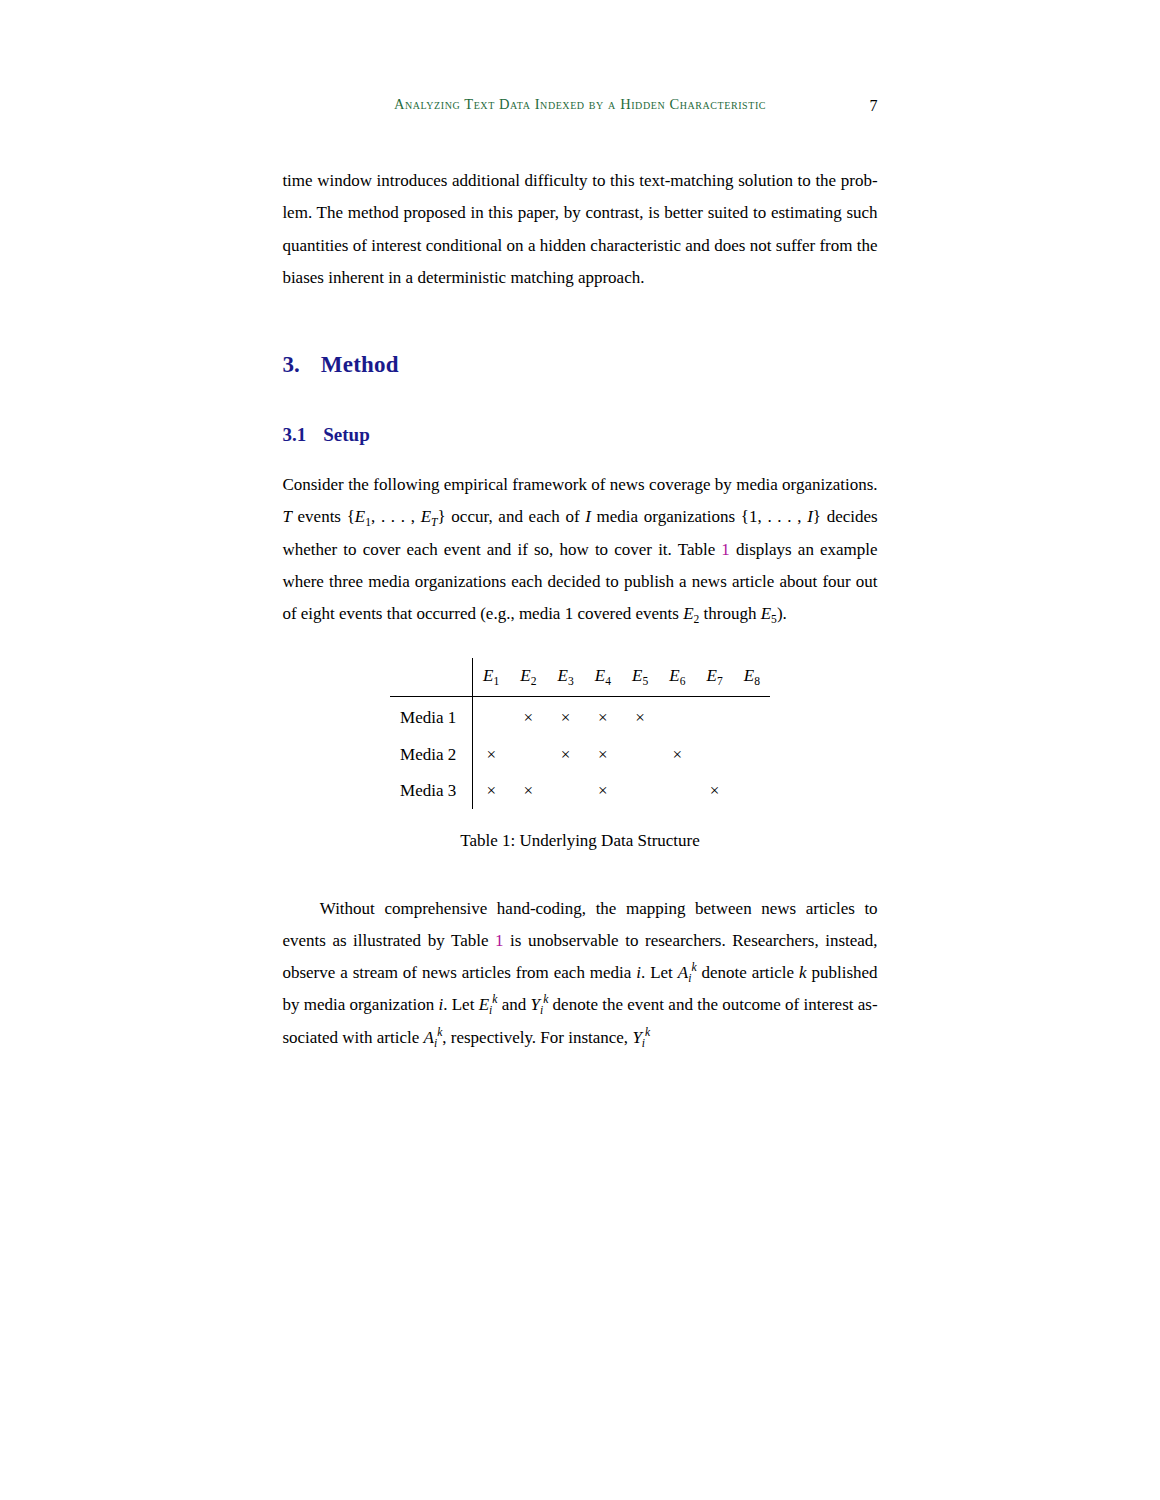Analyzing Text Data Indexed by a Hidden Characteristic 7
time window introduces additional difficulty to this text-matching solution to the problem. The method proposed in this paper, by contrast, is better suited to estimating such quantities of interest conditional on a hidden characteristic and does not suffer from the biases inherent in a deterministic matching approach.
3. Method
3.1 Setup
Consider the following empirical framework of news coverage by media organizations. T events {E1, . . . , ET} occur, and each of I media organizations {1, . . . , I} decides whether to cover each event and if so, how to cover it. Table 1 displays an example where three media organizations each decided to publish a news article about four out of eight events that occurred (e.g., media 1 covered events E2 through E5).
| | E 1 | E 2 | E 3 | E 4 | E 5 | E 6 | E 7 | E 8 |
| --- | --- | --- | --- | --- | --- | --- | --- | --- |
| Media 1 | | × | × | × | × | | | |
| Media 2 | × | | × | × | | × | | |
| Media 3 | × | × | | × | | | × | |
Table 1: Underlying Data Structure
Without comprehensive hand-coding, the mapping between news articles to events as illustrated by Table 1 is unobservable to researchers. Researchers, instead, observe a stream of news articles from each media i. Let Aik denote article k published by media organization i. Let Eik and Yik denote the event and the outcome of interest associated with article Aik, respectively. For instance, Yik